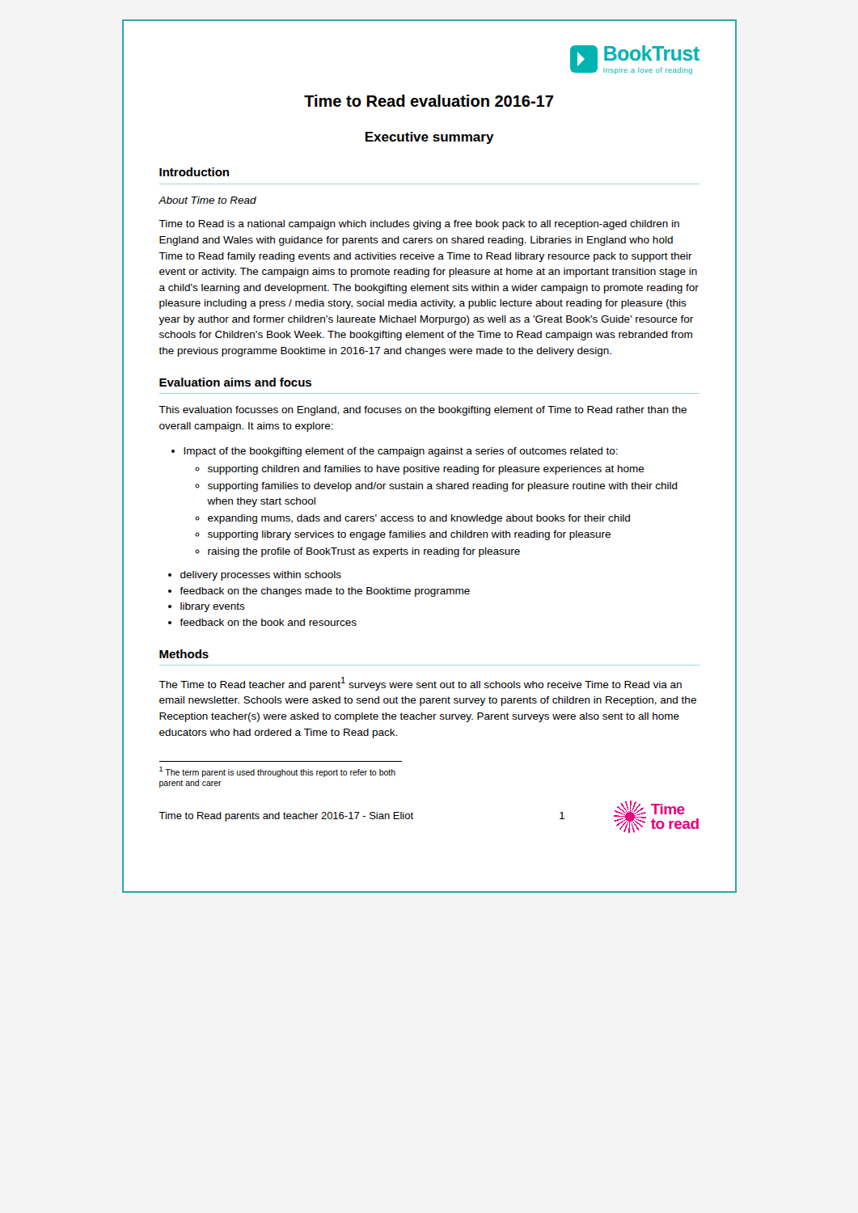BookTrust
Inspire a love of reading
Time to Read evaluation 2016-17
Executive summary
Introduction
About Time to Read
Time to Read is a national campaign which includes giving a free book pack to all reception-aged children in England and Wales with guidance for parents and carers on shared reading. Libraries in England who hold Time to Read family reading events and activities receive a Time to Read library resource pack to support their event or activity. The campaign aims to promote reading for pleasure at home at an important transition stage in a child's learning and development. The bookgifting element sits within a wider campaign to promote reading for pleasure including a press / media story, social media activity, a public lecture about reading for pleasure (this year by author and former children's laureate Michael Morpurgo) as well as a 'Great Book's Guide' resource for schools for Children's Book Week. The bookgifting element of the Time to Read campaign was rebranded from the previous programme Booktime in 2016-17 and changes were made to the delivery design.
Evaluation aims and focus
This evaluation focusses on England, and focuses on the bookgifting element of Time to Read rather than the overall campaign. It aims to explore:
Impact of the bookgifting element of the campaign against a series of outcomes related to:
supporting children and families to have positive reading for pleasure experiences at home
supporting families to develop and/or sustain a shared reading for pleasure routine with their child when they start school
expanding mums, dads and carers' access to and knowledge about books for their child
supporting library services to engage families and children with reading for pleasure
raising the profile of BookTrust as experts in reading for pleasure
delivery processes within schools
feedback on the changes made to the Booktime programme
library events
feedback on the book and resources
Methods
The Time to Read teacher and parent1 surveys were sent out to all schools who receive Time to Read via an email newsletter. Schools were asked to send out the parent survey to parents of children in Reception, and the Reception teacher(s) were asked to complete the teacher survey. Parent surveys were also sent to all home educators who had ordered a Time to Read pack.
1 The term parent is used throughout this report to refer to both parent and carer
Time to Read parents and teacher 2016-17 - Sian Eliot
1
Time
to read